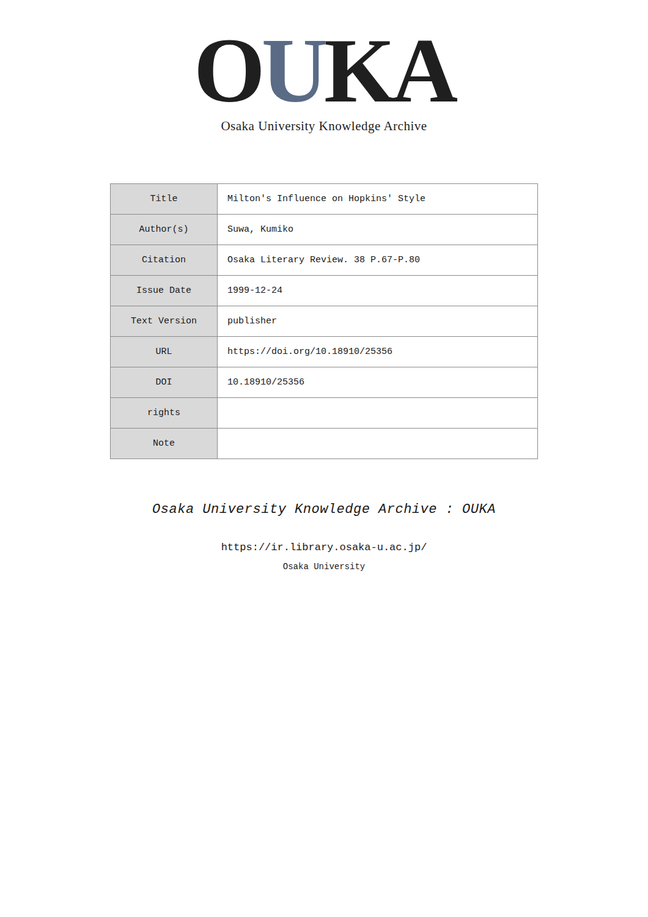OUKA
Osaka University Knowledge Archive
| Title | Milton's Influence on Hopkins' Style |
| Author(s) | Suwa, Kumiko |
| Citation | Osaka Literary Review. 38 P.67-P.80 |
| Issue Date | 1999-12-24 |
| Text Version | publisher |
| URL | https://doi.org/10.18910/25356 |
| DOI | 10.18910/25356 |
| rights | |
| Note | |
Osaka University Knowledge Archive : OUKA
https://ir.library.osaka-u.ac.jp/
Osaka University